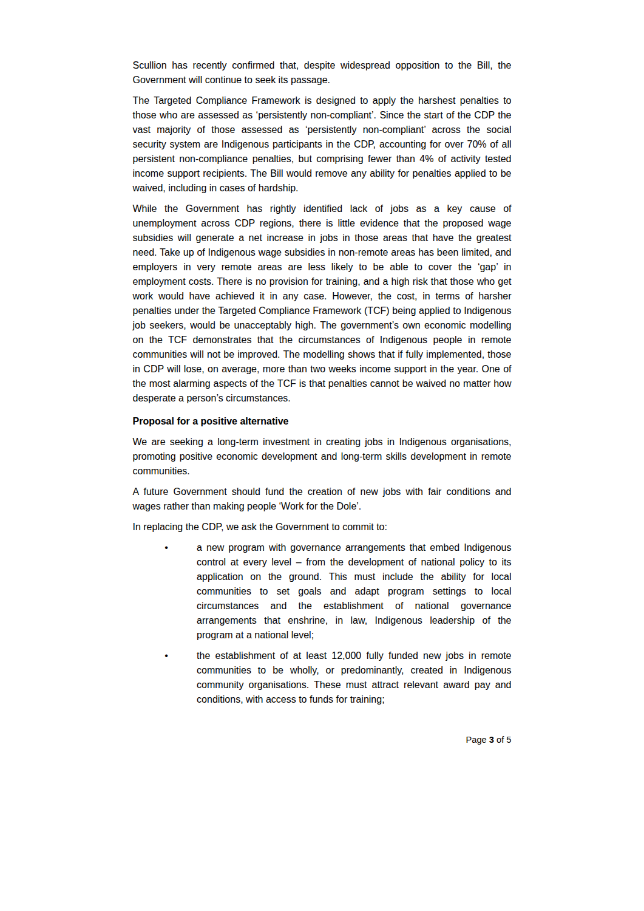Scullion has recently confirmed that, despite widespread opposition to the Bill, the Government will continue to seek its passage.
The Targeted Compliance Framework is designed to apply the harshest penalties to those who are assessed as ‘persistently non-compliant’. Since the start of the CDP the vast majority of those assessed as ‘persistently non-compliant’ across the social security system are Indigenous participants in the CDP, accounting for over 70% of all persistent non-compliance penalties, but comprising fewer than 4% of activity tested income support recipients. The Bill would remove any ability for penalties applied to be waived, including in cases of hardship.
While the Government has rightly identified lack of jobs as a key cause of unemployment across CDP regions, there is little evidence that the proposed wage subsidies will generate a net increase in jobs in those areas that have the greatest need. Take up of Indigenous wage subsidies in non-remote areas has been limited, and employers in very remote areas are less likely to be able to cover the ‘gap’ in employment costs. There is no provision for training, and a high risk that those who get work would have achieved it in any case. However, the cost, in terms of harsher penalties under the Targeted Compliance Framework (TCF) being applied to Indigenous job seekers, would be unacceptably high. The government’s own economic modelling on the TCF demonstrates that the circumstances of Indigenous people in remote communities will not be improved. The modelling shows that if fully implemented, those in CDP will lose, on average, more than two weeks income support in the year. One of the most alarming aspects of the TCF is that penalties cannot be waived no matter how desperate a person’s circumstances.
Proposal for a positive alternative
We are seeking a long-term investment in creating jobs in Indigenous organisations, promoting positive economic development and long-term skills development in remote communities.
A future Government should fund the creation of new jobs with fair conditions and wages rather than making people ‘Work for the Dole’.
In replacing the CDP, we ask the Government to commit to:
a new program with governance arrangements that embed Indigenous control at every level – from the development of national policy to its application on the ground. This must include the ability for local communities to set goals and adapt program settings to local circumstances and the establishment of national governance arrangements that enshrine, in law, Indigenous leadership of the program at a national level;
the establishment of at least 12,000 fully funded new jobs in remote communities to be wholly, or predominantly, created in Indigenous community organisations. These must attract relevant award pay and conditions, with access to funds for training;
Page 3 of 5